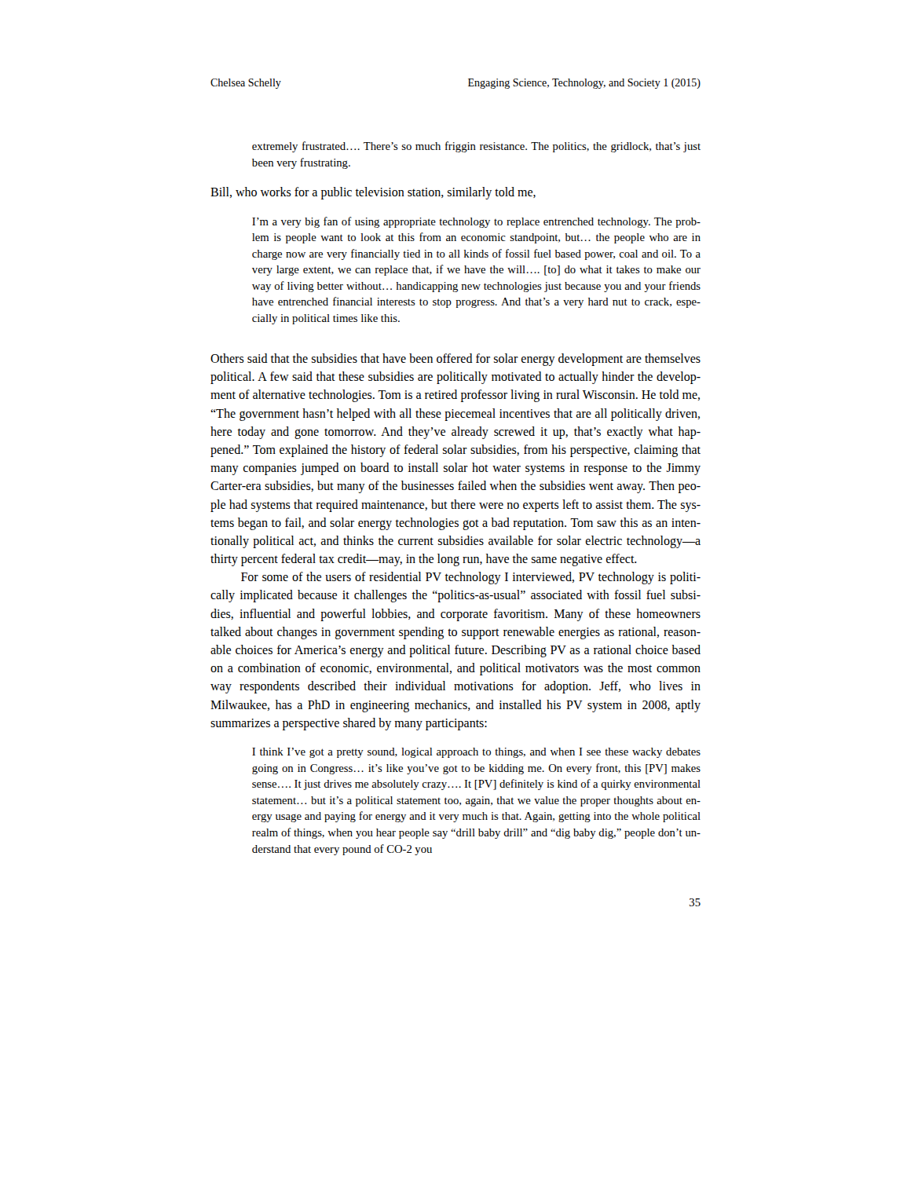Chelsea Schelly Engaging Science, Technology, and Society 1 (2015)
extremely frustrated…. There’s so much friggin resistance. The politics, the gridlock, that’s just been very frustrating.
Bill, who works for a public television station, similarly told me,
I’m a very big fan of using appropriate technology to replace entrenched technology. The problem is people want to look at this from an economic standpoint, but… the people who are in charge now are very financially tied in to all kinds of fossil fuel based power, coal and oil. To a very large extent, we can replace that, if we have the will…. [to] do what it takes to make our way of living better without… handicapping new technologies just because you and your friends have entrenched financial interests to stop progress. And that’s a very hard nut to crack, especially in political times like this.
Others said that the subsidies that have been offered for solar energy development are themselves political. A few said that these subsidies are politically motivated to actually hinder the development of alternative technologies. Tom is a retired professor living in rural Wisconsin. He told me, “The government hasn’t helped with all these piecemeal incentives that are all politically driven, here today and gone tomorrow. And they’ve already screwed it up, that’s exactly what happened.” Tom explained the history of federal solar subsidies, from his perspective, claiming that many companies jumped on board to install solar hot water systems in response to the Jimmy Carter-era subsidies, but many of the businesses failed when the subsidies went away. Then people had systems that required maintenance, but there were no experts left to assist them. The systems began to fail, and solar energy technologies got a bad reputation. Tom saw this as an intentionally political act, and thinks the current subsidies available for solar electric technology—a thirty percent federal tax credit—may, in the long run, have the same negative effect.
For some of the users of residential PV technology I interviewed, PV technology is politically implicated because it challenges the “politics-as-usual” associated with fossil fuel subsidies, influential and powerful lobbies, and corporate favoritism. Many of these homeowners talked about changes in government spending to support renewable energies as rational, reasonable choices for America’s energy and political future. Describing PV as a rational choice based on a combination of economic, environmental, and political motivators was the most common way respondents described their individual motivations for adoption. Jeff, who lives in Milwaukee, has a PhD in engineering mechanics, and installed his PV system in 2008, aptly summarizes a perspective shared by many participants:
I think I’ve got a pretty sound, logical approach to things, and when I see these wacky debates going on in Congress… it’s like you’ve got to be kidding me. On every front, this [PV] makes sense…. It just drives me absolutely crazy…. It [PV] definitely is kind of a quirky environmental statement… but it’s a political statement too, again, that we value the proper thoughts about energy usage and paying for energy and it very much is that. Again, getting into the whole political realm of things, when you hear people say “drill baby drill” and “dig baby dig,” people don’t understand that every pound of CO-2 you
35